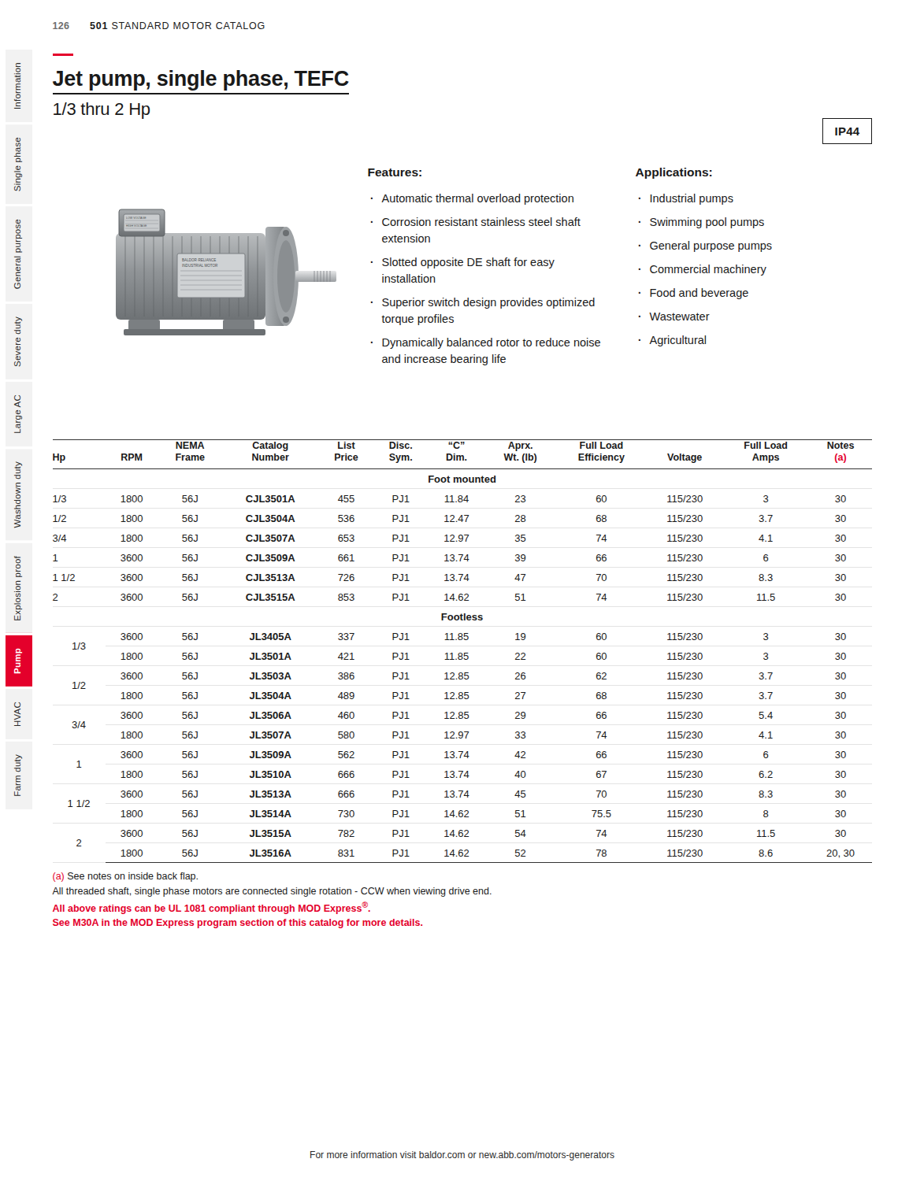Information
Single phase
General purpose
Severe duty
Large AC
Washdown duty
Explosion proof
Pump
HVAC
Farm duty
126 501 STANDARD MOTOR CATALOG
Jet pump, single phase, TEFC
1/3 thru 2 Hp
IP44
BALDOR·RELIANCE INDUSTRIAL MOTOR LOW VOLTAGE HIGH VOLTAGE
Features:
Automatic thermal overload protection
Corrosion resistant stainless steel shaft extension
Slotted opposite DE shaft for easy installation
Superior switch design provides optimized torque profiles
Dynamically balanced rotor to reduce noise and increase bearing life
Applications:
Industrial pumps
Swimming pool pumps
General purpose pumps
Commercial machinery
Food and beverage
Wastewater
Agricultural
| Hp | RPM | NEMA Frame | Catalog Number | List Price | Disc. Sym. | “C” Dim. | Aprx. Wt. (lb) | Full Load Efficiency | Voltage | Full Load Amps | Notes (a) |
| --- | --- | --- | --- | --- | --- | --- | --- | --- | --- | --- | --- |
| Foot mounted |
| 1/3 | 1800 | 56J | CJL3501A | 455 | PJ1 | 11.84 | 23 | 60 | 115/230 | 3 | 30 |
| 1/2 | 1800 | 56J | CJL3504A | 536 | PJ1 | 12.47 | 28 | 68 | 115/230 | 3.7 | 30 |
| 3/4 | 1800 | 56J | CJL3507A | 653 | PJ1 | 12.97 | 35 | 74 | 115/230 | 4.1 | 30 |
| 1 | 3600 | 56J | CJL3509A | 661 | PJ1 | 13.74 | 39 | 66 | 115/230 | 6 | 30 |
| 1 1/2 | 3600 | 56J | CJL3513A | 726 | PJ1 | 13.74 | 47 | 70 | 115/230 | 8.3 | 30 |
| 2 | 3600 | 56J | CJL3515A | 853 | PJ1 | 14.62 | 51 | 74 | 115/230 | 11.5 | 30 |
| Footless |
| 1/3 | 3600 | 56J | JL3405A | 337 | PJ1 | 11.85 | 19 | 60 | 115/230 | 3 | 30 |
| 1800 | 56J | JL3501A | 421 | PJ1 | 11.85 | 22 | 60 | 115/230 | 3 | 30 |
| 1/2 | 3600 | 56J | JL3503A | 386 | PJ1 | 12.85 | 26 | 62 | 115/230 | 3.7 | 30 |
| 1800 | 56J | JL3504A | 489 | PJ1 | 12.85 | 27 | 68 | 115/230 | 3.7 | 30 |
| 3/4 | 3600 | 56J | JL3506A | 460 | PJ1 | 12.85 | 29 | 66 | 115/230 | 5.4 | 30 |
| 1800 | 56J | JL3507A | 580 | PJ1 | 12.97 | 33 | 74 | 115/230 | 4.1 | 30 |
| 1 | 3600 | 56J | JL3509A | 562 | PJ1 | 13.74 | 42 | 66 | 115/230 | 6 | 30 |
| 1800 | 56J | JL3510A | 666 | PJ1 | 13.74 | 40 | 67 | 115/230 | 6.2 | 30 |
| 1 1/2 | 3600 | 56J | JL3513A | 666 | PJ1 | 13.74 | 45 | 70 | 115/230 | 8.3 | 30 |
| 1800 | 56J | JL3514A | 730 | PJ1 | 14.62 | 51 | 75.5 | 115/230 | 8 | 30 |
| 2 | 3600 | 56J | JL3515A | 782 | PJ1 | 14.62 | 54 | 74 | 115/230 | 11.5 | 30 |
| 1800 | 56J | JL3516A | 831 | PJ1 | 14.62 | 52 | 78 | 115/230 | 8.6 | 20, 30 |
(a) See notes on inside back flap.
All threaded shaft, single phase motors are connected single rotation - CCW when viewing drive end.
All above ratings can be UL 1081 compliant through MOD Express®.
See M30A in the MOD Express program section of this catalog for more details.
For more information visit baldor.com or new.abb.com/motors-generators